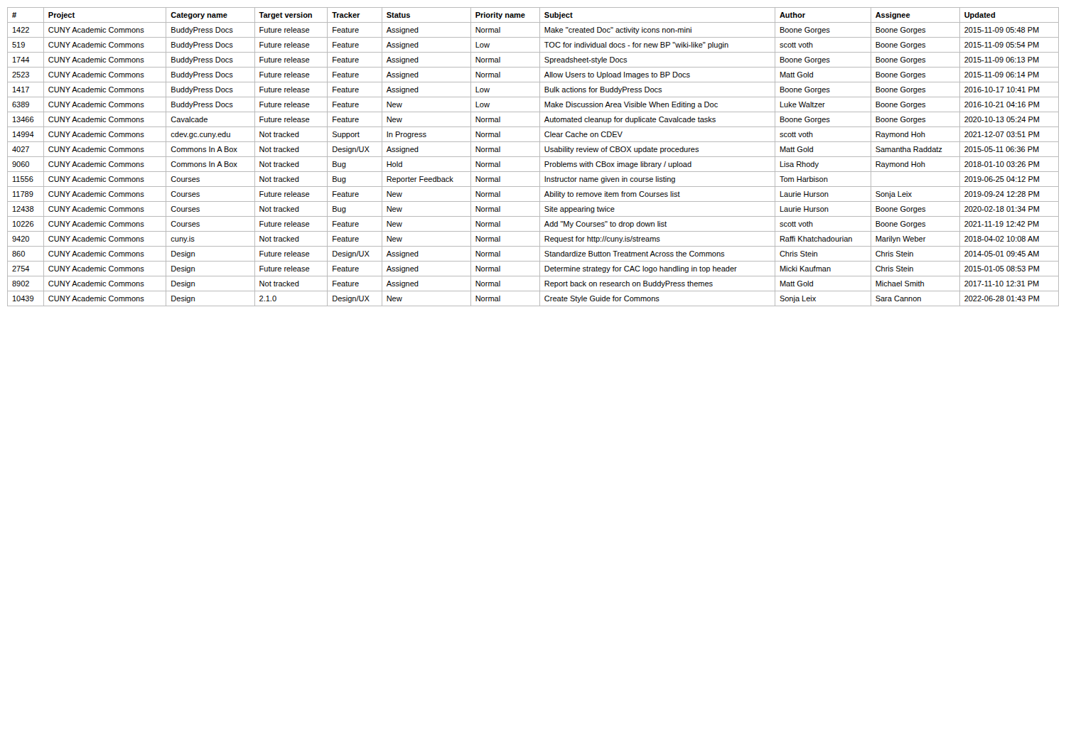| # | Project | Category name | Target version | Tracker | Status | Priority name | Subject | Author | Assignee | Updated |
| --- | --- | --- | --- | --- | --- | --- | --- | --- | --- | --- |
| 1422 | CUNY Academic Commons | BuddyPress Docs | Future release | Feature | Assigned | Normal | Make "created Doc" activity icons non-mini | Boone Gorges | Boone Gorges | 2015-11-09 05:48 PM |
| 519 | CUNY Academic Commons | BuddyPress Docs | Future release | Feature | Assigned | Low | TOC for individual docs - for new BP "wiki-like" plugin | scott voth | Boone Gorges | 2015-11-09 05:54 PM |
| 1744 | CUNY Academic Commons | BuddyPress Docs | Future release | Feature | Assigned | Normal | Spreadsheet-style Docs | Boone Gorges | Boone Gorges | 2015-11-09 06:13 PM |
| 2523 | CUNY Academic Commons | BuddyPress Docs | Future release | Feature | Assigned | Normal | Allow Users to Upload Images to BP Docs | Matt Gold | Boone Gorges | 2015-11-09 06:14 PM |
| 1417 | CUNY Academic Commons | BuddyPress Docs | Future release | Feature | Assigned | Low | Bulk actions for BuddyPress Docs | Boone Gorges | Boone Gorges | 2016-10-17 10:41 PM |
| 6389 | CUNY Academic Commons | BuddyPress Docs | Future release | Feature | New | Low | Make Discussion Area Visible When Editing a Doc | Luke Waltzer | Boone Gorges | 2016-10-21 04:16 PM |
| 13466 | CUNY Academic Commons | Cavalcade | Future release | Feature | New | Normal | Automated cleanup for duplicate Cavalcade tasks | Boone Gorges | Boone Gorges | 2020-10-13 05:24 PM |
| 14994 | CUNY Academic Commons | cdev.gc.cuny.edu | Not tracked | Support | In Progress | Normal | Clear Cache on CDEV | scott voth | Raymond Hoh | 2021-12-07 03:51 PM |
| 4027 | CUNY Academic Commons | Commons In A Box | Not tracked | Design/UX | Assigned | Normal | Usability review of CBOX update procedures | Matt Gold | Samantha Raddatz | 2015-05-11 06:36 PM |
| 9060 | CUNY Academic Commons | Commons In A Box | Not tracked | Bug | Hold | Normal | Problems with CBox image library / upload | Lisa Rhody | Raymond Hoh | 2018-01-10 03:26 PM |
| 11556 | CUNY Academic Commons | Courses | Not tracked | Bug | Reporter Feedback | Normal | Instructor name given in course listing | Tom Harbison | | 2019-06-25 04:12 PM |
| 11789 | CUNY Academic Commons | Courses | Future release | Feature | New | Normal | Ability to remove item from Courses list | Laurie Hurson | Sonja Leix | 2019-09-24 12:28 PM |
| 12438 | CUNY Academic Commons | Courses | Not tracked | Bug | New | Normal | Site appearing twice | Laurie Hurson | Boone Gorges | 2020-02-18 01:34 PM |
| 10226 | CUNY Academic Commons | Courses | Future release | Feature | New | Normal | Add "My Courses" to drop down list | scott voth | Boone Gorges | 2021-11-19 12:42 PM |
| 9420 | CUNY Academic Commons | cuny.is | Not tracked | Feature | New | Normal | Request for http://cuny.is/streams | Raffi Khatchadourian | Marilyn Weber | 2018-04-02 10:08 AM |
| 860 | CUNY Academic Commons | Design | Future release | Design/UX | Assigned | Normal | Standardize Button Treatment Across the Commons | Chris Stein | Chris Stein | 2014-05-01 09:45 AM |
| 2754 | CUNY Academic Commons | Design | Future release | Feature | Assigned | Normal | Determine strategy for CAC logo handling in top header | Micki Kaufman | Chris Stein | 2015-01-05 08:53 PM |
| 8902 | CUNY Academic Commons | Design | Not tracked | Feature | Assigned | Normal | Report back on research on BuddyPress themes | Matt Gold | Michael Smith | 2017-11-10 12:31 PM |
| 10439 | CUNY Academic Commons | Design | 2.1.0 | Design/UX | New | Normal | Create Style Guide for Commons | Sonja Leix | Sara Cannon | 2022-06-28 01:43 PM |